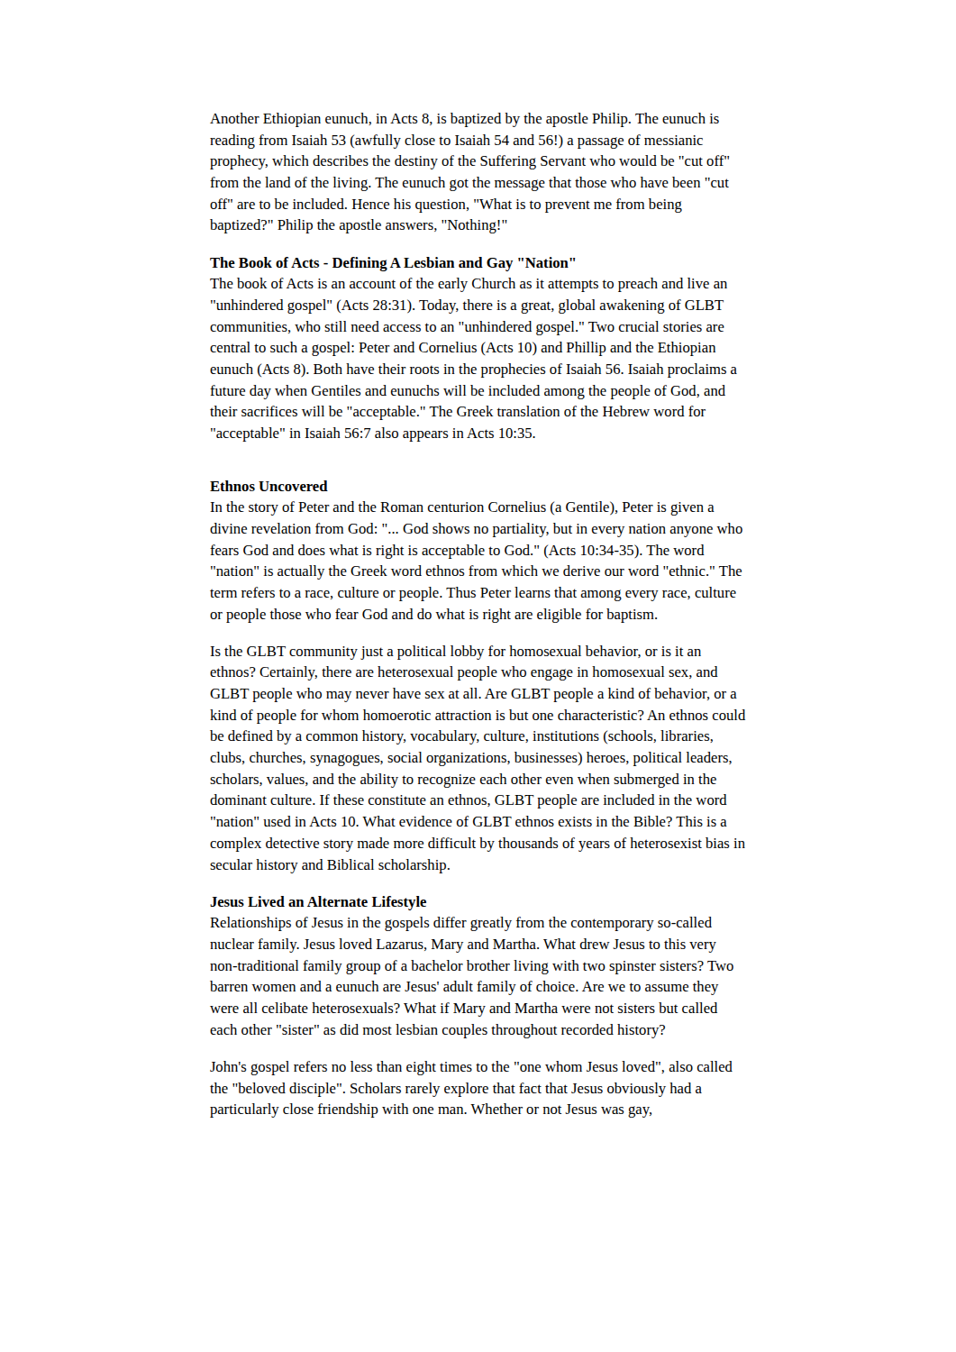Another Ethiopian eunuch, in Acts 8, is baptized by the apostle Philip. The eunuch is reading from Isaiah 53 (awfully close to Isaiah 54 and 56!) a passage of messianic prophecy, which describes the destiny of the Suffering Servant who would be "cut off" from the land of the living. The eunuch got the message that those who have been "cut off" are to be included. Hence his question, "What is to prevent me from being baptized?" Philip the apostle answers, "Nothing!"
The Book of Acts - Defining A Lesbian and Gay "Nation"
The book of Acts is an account of the early Church as it attempts to preach and live an "unhindered gospel" (Acts 28:31). Today, there is a great, global awakening of GLBT communities, who still need access to an "unhindered gospel." Two crucial stories are central to such a gospel: Peter and Cornelius (Acts 10) and Phillip and the Ethiopian eunuch (Acts 8). Both have their roots in the prophecies of Isaiah 56. Isaiah proclaims a future day when Gentiles and eunuchs will be included among the people of God, and their sacrifices will be "acceptable." The Greek translation of the Hebrew word for "acceptable" in Isaiah 56:7 also appears in Acts 10:35.
Ethnos Uncovered
In the story of Peter and the Roman centurion Cornelius (a Gentile), Peter is given a divine revelation from God: "... God shows no partiality, but in every nation anyone who fears God and does what is right is acceptable to God." (Acts 10:34-35). The word "nation" is actually the Greek word ethnos from which we derive our word "ethnic." The term refers to a race, culture or people. Thus Peter learns that among every race, culture or people those who fear God and do what is right are eligible for baptism.
Is the GLBT community just a political lobby for homosexual behavior, or is it an ethnos? Certainly, there are heterosexual people who engage in homosexual sex, and GLBT people who may never have sex at all. Are GLBT people a kind of behavior, or a kind of people for whom homoerotic attraction is but one characteristic? An ethnos could be defined by a common history, vocabulary, culture, institutions (schools, libraries, clubs, churches, synagogues, social organizations, businesses) heroes, political leaders, scholars, values, and the ability to recognize each other even when submerged in the dominant culture. If these constitute an ethnos, GLBT people are included in the word "nation" used in Acts 10. What evidence of GLBT ethnos exists in the Bible? This is a complex detective story made more difficult by thousands of years of heterosexist bias in secular history and Biblical scholarship.
Jesus Lived an Alternate Lifestyle
Relationships of Jesus in the gospels differ greatly from the contemporary so-called nuclear family. Jesus loved Lazarus, Mary and Martha. What drew Jesus to this very non-traditional family group of a bachelor brother living with two spinster sisters? Two barren women and a eunuch are Jesus' adult family of choice. Are we to assume they were all celibate heterosexuals? What if Mary and Martha were not sisters but called each other "sister" as did most lesbian couples throughout recorded history?
John's gospel refers no less than eight times to the "one whom Jesus loved", also called the "beloved disciple". Scholars rarely explore that fact that Jesus obviously had a particularly close friendship with one man. Whether or not Jesus was gay,